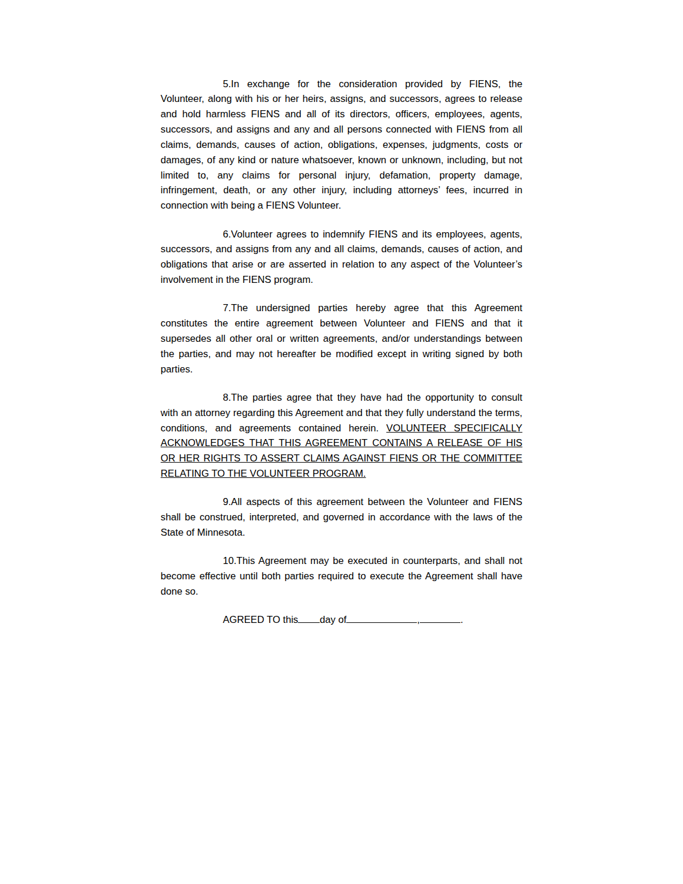5. In exchange for the consideration provided by FIENS, the Volunteer, along with his or her heirs, assigns, and successors, agrees to release and hold harmless FIENS and all of its directors, officers, employees, agents, successors, and assigns and any and all persons connected with FIENS from all claims, demands, causes of action, obligations, expenses, judgments, costs or damages, of any kind or nature whatsoever, known or unknown, including, but not limited to, any claims for personal injury, defamation, property damage, infringement, death, or any other injury, including attorneys’ fees, incurred in connection with being a FIENS Volunteer.
6. Volunteer agrees to indemnify FIENS and its employees, agents, successors, and assigns from any and all claims, demands, causes of action, and obligations that arise or are asserted in relation to any aspect of the Volunteer’s involvement in the FIENS program.
7. The undersigned parties hereby agree that this Agreement constitutes the entire agreement between Volunteer and FIENS and that it supersedes all other oral or written agreements, and/or understandings between the parties, and may not hereafter be modified except in writing signed by both parties.
8. The parties agree that they have had the opportunity to consult with an attorney regarding this Agreement and that they fully understand the terms, conditions, and agreements contained herein. VOLUNTEER SPECIFICALLY ACKNOWLEDGES THAT THIS AGREEMENT CONTAINS A RELEASE OF HIS OR HER RIGHTS TO ASSERT CLAIMS AGAINST FIENS OR THE COMMITTEE RELATING TO THE VOLUNTEER PROGRAM.
9. All aspects of this agreement between the Volunteer and FIENS shall be construed, interpreted, and governed in accordance with the laws of the State of Minnesota.
10. This Agreement may be executed in counterparts, and shall not become effective until both parties required to execute the Agreement shall have done so.
AGREED TO this day of , .